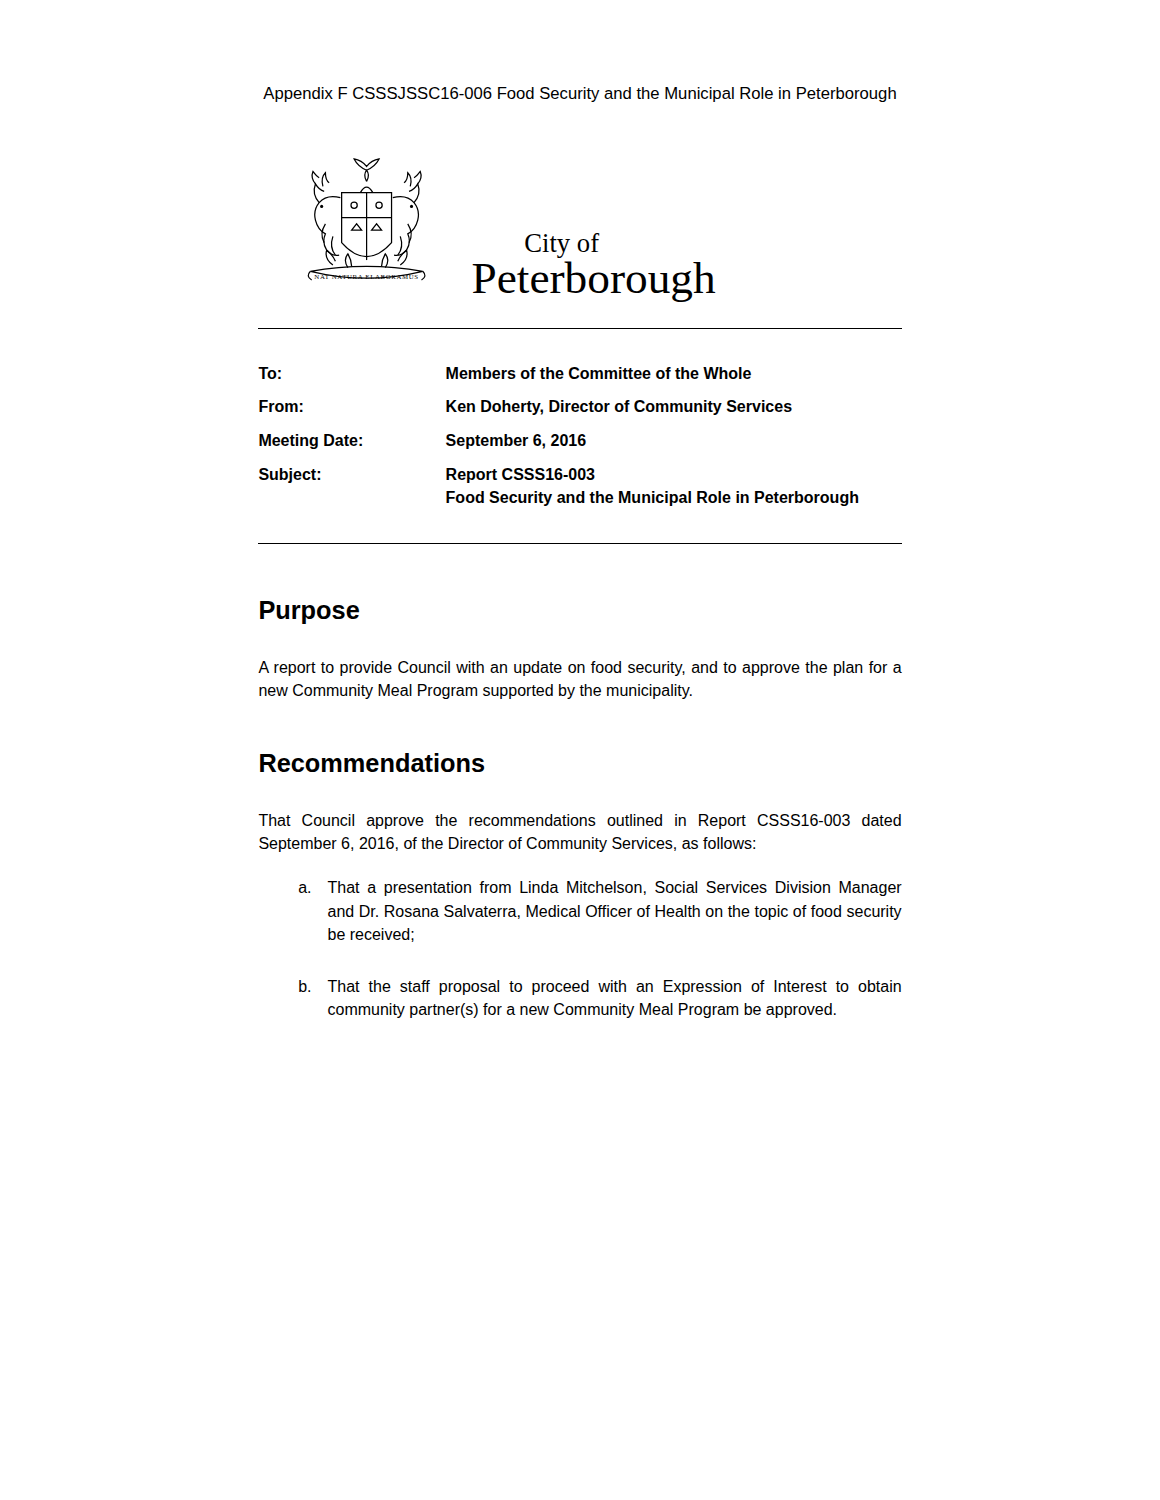Appendix F CSSSJSSC16-006 Food Security and the Municipal Role in Peterborough
NAT NATURA ELABORAMUS
City of Peterborough
| To: | Members of the Committee of the Whole |
| From: | Ken Doherty, Director of Community Services |
| Meeting Date: | September 6, 2016 |
| Subject: | Report CSSS16-003 Food Security and the Municipal Role in Peterborough |
Purpose
A report to provide Council with an update on food security, and to approve the plan for a new Community Meal Program supported by the municipality.
Recommendations
That Council approve the recommendations outlined in Report CSSS16-003 dated September 6, 2016, of the Director of Community Services, as follows:
That a presentation from Linda Mitchelson, Social Services Division Manager and Dr. Rosana Salvaterra, Medical Officer of Health on the topic of food security be received;
That the staff proposal to proceed with an Expression of Interest to obtain community partner(s) for a new Community Meal Program be approved.